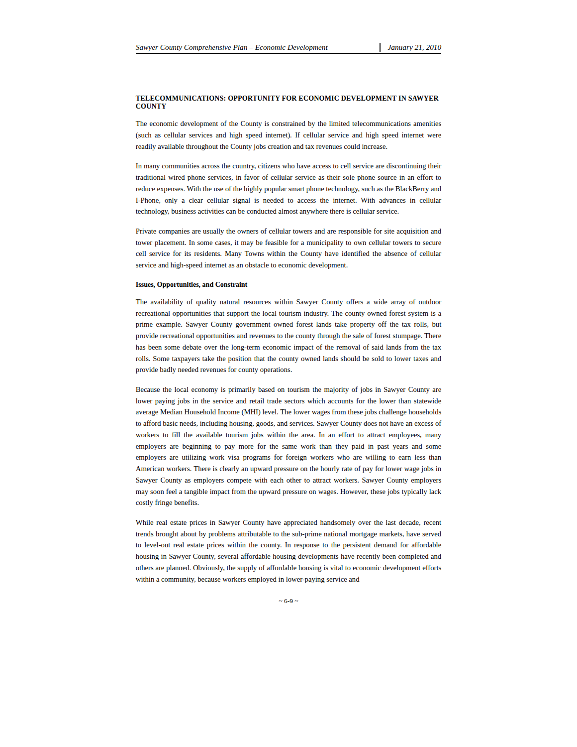Sawyer County Comprehensive Plan – Economic Development
January 21, 2010
TELECOMMUNICATIONS: OPPORTUNITY FOR ECONOMIC DEVELOPMENT IN SAWYER COUNTY
The economic development of the County is constrained by the limited telecommunications amenities (such as cellular services and high speed internet). If cellular service and high speed internet were readily available throughout the County jobs creation and tax revenues could increase.
In many communities across the country, citizens who have access to cell service are discontinuing their traditional wired phone services, in favor of cellular service as their sole phone source in an effort to reduce expenses. With the use of the highly popular smart phone technology, such as the BlackBerry and I-Phone, only a clear cellular signal is needed to access the internet. With advances in cellular technology, business activities can be conducted almost anywhere there is cellular service.
Private companies are usually the owners of cellular towers and are responsible for site acquisition and tower placement. In some cases, it may be feasible for a municipality to own cellular towers to secure cell service for its residents. Many Towns within the County have identified the absence of cellular service and high-speed internet as an obstacle to economic development.
Issues, Opportunities, and Constraint
The availability of quality natural resources within Sawyer County offers a wide array of outdoor recreational opportunities that support the local tourism industry. The county owned forest system is a prime example. Sawyer County government owned forest lands take property off the tax rolls, but provide recreational opportunities and revenues to the county through the sale of forest stumpage. There has been some debate over the long-term economic impact of the removal of said lands from the tax rolls. Some taxpayers take the position that the county owned lands should be sold to lower taxes and provide badly needed revenues for county operations.
Because the local economy is primarily based on tourism the majority of jobs in Sawyer County are lower paying jobs in the service and retail trade sectors which accounts for the lower than statewide average Median Household Income (MHI) level. The lower wages from these jobs challenge households to afford basic needs, including housing, goods, and services. Sawyer County does not have an excess of workers to fill the available tourism jobs within the area. In an effort to attract employees, many employers are beginning to pay more for the same work than they paid in past years and some employers are utilizing work visa programs for foreign workers who are willing to earn less than American workers. There is clearly an upward pressure on the hourly rate of pay for lower wage jobs in Sawyer County as employers compete with each other to attract workers. Sawyer County employers may soon feel a tangible impact from the upward pressure on wages. However, these jobs typically lack costly fringe benefits.
While real estate prices in Sawyer County have appreciated handsomely over the last decade, recent trends brought about by problems attributable to the sub-prime national mortgage markets, have served to level-out real estate prices within the county. In response to the persistent demand for affordable housing in Sawyer County, several affordable housing developments have recently been completed and others are planned. Obviously, the supply of affordable housing is vital to economic development efforts within a community, because workers employed in lower-paying service and
~ 6-9 ~